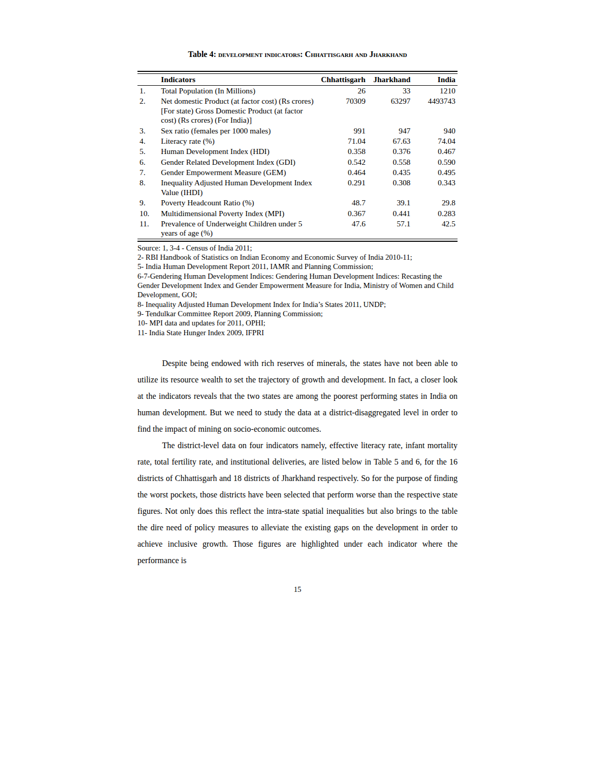Table 4: development indicators: Chhattisgarh and Jharkhand
| | Indicators | Chhattisgarh | Jharkhand | India |
| --- | --- | --- | --- | --- |
| 1. | Total Population (In Millions) | 26 | 33 | 1210 |
| 2. | Net domestic Product (at factor cost) (Rs crores) [For state) Gross Domestic Product (at factor cost) (Rs crores) (For India)] | 70309 | 63297 | 4493743 |
| 3. | Sex ratio (females per 1000 males) | 991 | 947 | 940 |
| 4. | Literacy rate (%) | 71.04 | 67.63 | 74.04 |
| 5. | Human Development Index (HDI) | 0.358 | 0.376 | 0.467 |
| 6. | Gender Related Development Index (GDI) | 0.542 | 0.558 | 0.590 |
| 7. | Gender Empowerment Measure (GEM) | 0.464 | 0.435 | 0.495 |
| 8. | Inequality Adjusted Human Development Index Value (IHDI) | 0.291 | 0.308 | 0.343 |
| 9. | Poverty Headcount Ratio (%) | 48.7 | 39.1 | 29.8 |
| 10. | Multidimensional Poverty Index (MPI) | 0.367 | 0.441 | 0.283 |
| 11. | Prevalence of Underweight Children under 5 years of age (%) | 47.6 | 57.1 | 42.5 |
Source: 1, 3-4 - Census of India 2011;
2- RBI Handbook of Statistics on Indian Economy and Economic Survey of India 2010-11;
5- India Human Development Report 2011, IAMR and Planning Commission;
6-7-Gendering Human Development Indices: Gendering Human Development Indices: Recasting the Gender Development Index and Gender Empowerment Measure for India, Ministry of Women and Child Development, GOI;
8- Inequality Adjusted Human Development Index for India’s States 2011, UNDP;
9- Tendulkar Committee Report 2009, Planning Commission;
10- MPI data and updates for 2011, OPHI;
11- India State Hunger Index 2009, IFPRI
Despite being endowed with rich reserves of minerals, the states have not been able to utilize its resource wealth to set the trajectory of growth and development. In fact, a closer look at the indicators reveals that the two states are among the poorest performing states in India on human development. But we need to study the data at a district-disaggregated level in order to find the impact of mining on socio-economic outcomes.
The district-level data on four indicators namely, effective literacy rate, infant mortality rate, total fertility rate, and institutional deliveries, are listed below in Table 5 and 6, for the 16 districts of Chhattisgarh and 18 districts of Jharkhand respectively. So for the purpose of finding the worst pockets, those districts have been selected that perform worse than the respective state figures. Not only does this reflect the intra-state spatial inequalities but also brings to the table the dire need of policy measures to alleviate the existing gaps on the development in order to achieve inclusive growth. Those figures are highlighted under each indicator where the performance is
15